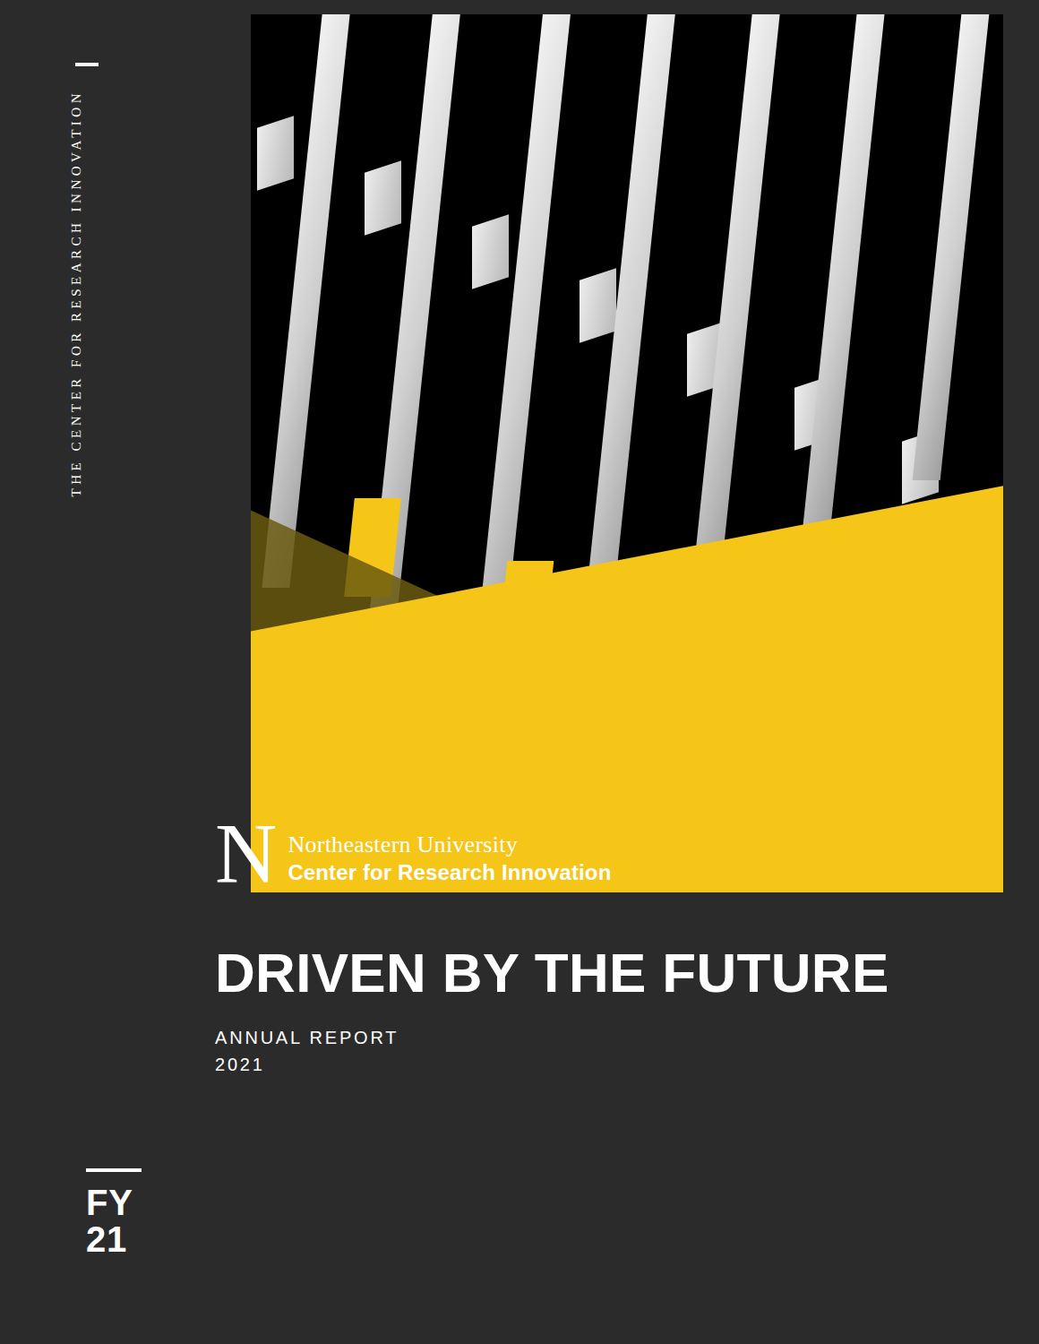The Center for Research Innovation
N
Northeastern University
Center for Research Innovation
Driven by the Future
Annual Report
2021
FY
21